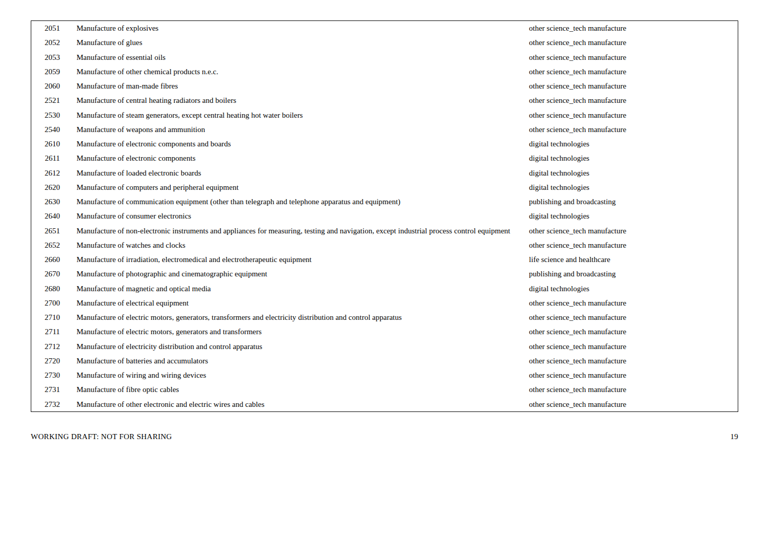| 2051 | Manufacture of explosives | other science_tech manufacture |
| 2052 | Manufacture of glues | other science_tech manufacture |
| 2053 | Manufacture of essential oils | other science_tech manufacture |
| 2059 | Manufacture of other chemical products n.e.c. | other science_tech manufacture |
| 2060 | Manufacture of man-made fibres | other science_tech manufacture |
| 2521 | Manufacture of central heating radiators and boilers | other science_tech manufacture |
| 2530 | Manufacture of steam generators, except central heating hot water boilers | other science_tech manufacture |
| 2540 | Manufacture of weapons and ammunition | other science_tech manufacture |
| 2610 | Manufacture of electronic components and boards | digital technologies |
| 2611 | Manufacture of electronic components | digital technologies |
| 2612 | Manufacture of loaded electronic boards | digital technologies |
| 2620 | Manufacture of computers and peripheral equipment | digital technologies |
| 2630 | Manufacture of communication equipment (other than telegraph and telephone apparatus and equipment) | publishing and broadcasting |
| 2640 | Manufacture of consumer electronics | digital technologies |
| 2651 | Manufacture of non-electronic instruments and appliances for measuring, testing and navigation, except industrial process control equipment | other science_tech manufacture |
| 2652 | Manufacture of watches and clocks | other science_tech manufacture |
| 2660 | Manufacture of irradiation, electromedical and electrotherapeutic equipment | life science and healthcare |
| 2670 | Manufacture of photographic and cinematographic equipment | publishing and broadcasting |
| 2680 | Manufacture of magnetic and optical media | digital technologies |
| 2700 | Manufacture of electrical equipment | other science_tech manufacture |
| 2710 | Manufacture of electric motors, generators, transformers and electricity distribution and control apparatus | other science_tech manufacture |
| 2711 | Manufacture of electric motors, generators and transformers | other science_tech manufacture |
| 2712 | Manufacture of electricity distribution and control apparatus | other science_tech manufacture |
| 2720 | Manufacture of batteries and accumulators | other science_tech manufacture |
| 2730 | Manufacture of wiring and wiring devices | other science_tech manufacture |
| 2731 | Manufacture of fibre optic cables | other science_tech manufacture |
| 2732 | Manufacture of other electronic and electric wires and cables | other science_tech manufacture |
WORKING DRAFT: NOT FOR SHARING 19